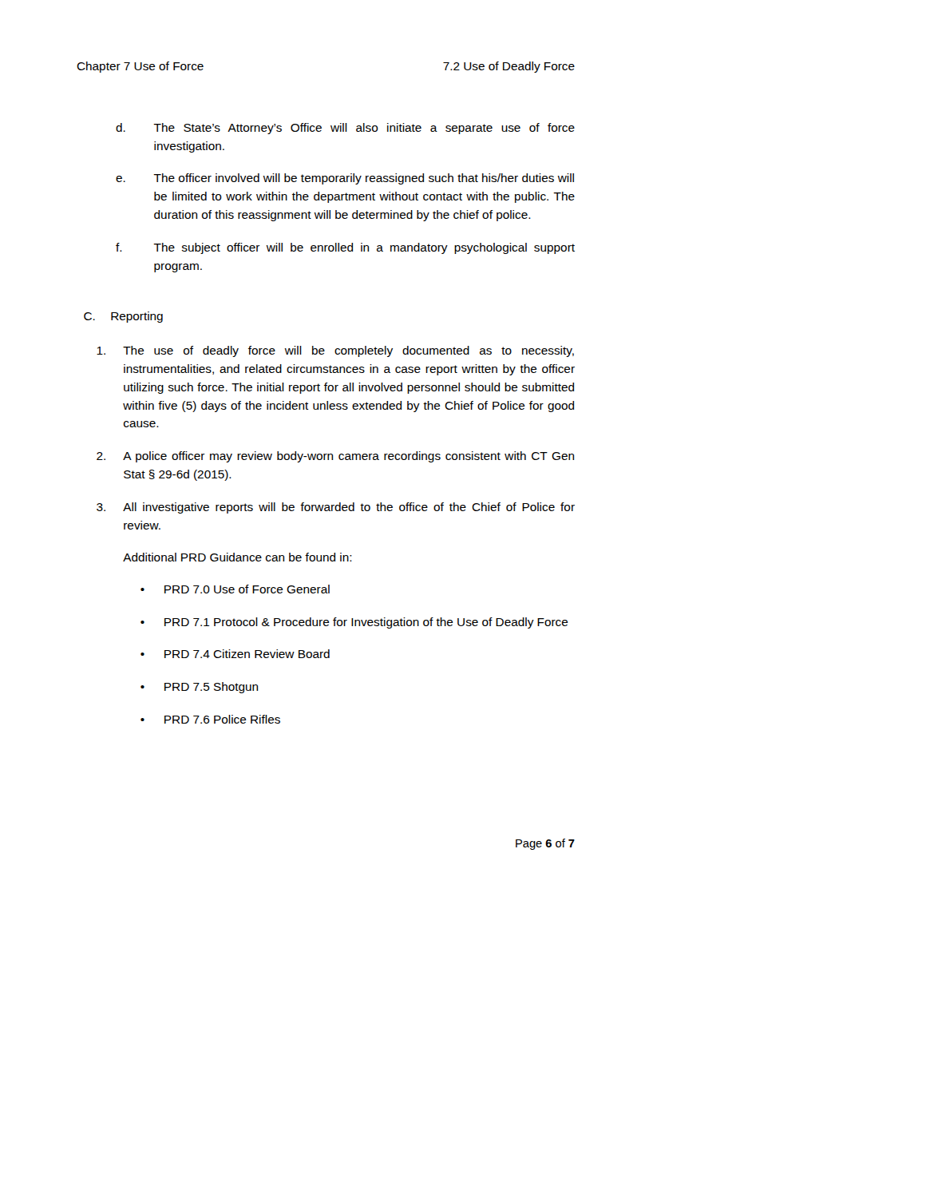Chapter 7 Use of Force
7.2 Use of Deadly Force
d. The State’s Attorney’s Office will also initiate a separate use of force investigation.
e. The officer involved will be temporarily reassigned such that his/her duties will be limited to work within the department without contact with the public. The duration of this reassignment will be determined by the chief of police.
f. The subject officer will be enrolled in a mandatory psychological support program.
C. Reporting
1. The use of deadly force will be completely documented as to necessity, instrumentalities, and related circumstances in a case report written by the officer utilizing such force. The initial report for all involved personnel should be submitted within five (5) days of the incident unless extended by the Chief of Police for good cause.
2. A police officer may review body-worn camera recordings consistent with CT Gen Stat § 29-6d (2015).
3. All investigative reports will be forwarded to the office of the Chief of Police for review.
Additional PRD Guidance can be found in:
•PRD 7.0 Use of Force General
•PRD 7.1 Protocol & Procedure for Investigation of the Use of Deadly Force
•PRD 7.4 Citizen Review Board
•PRD 7.5 Shotgun
•PRD 7.6 Police Rifles
Page 6 of 7